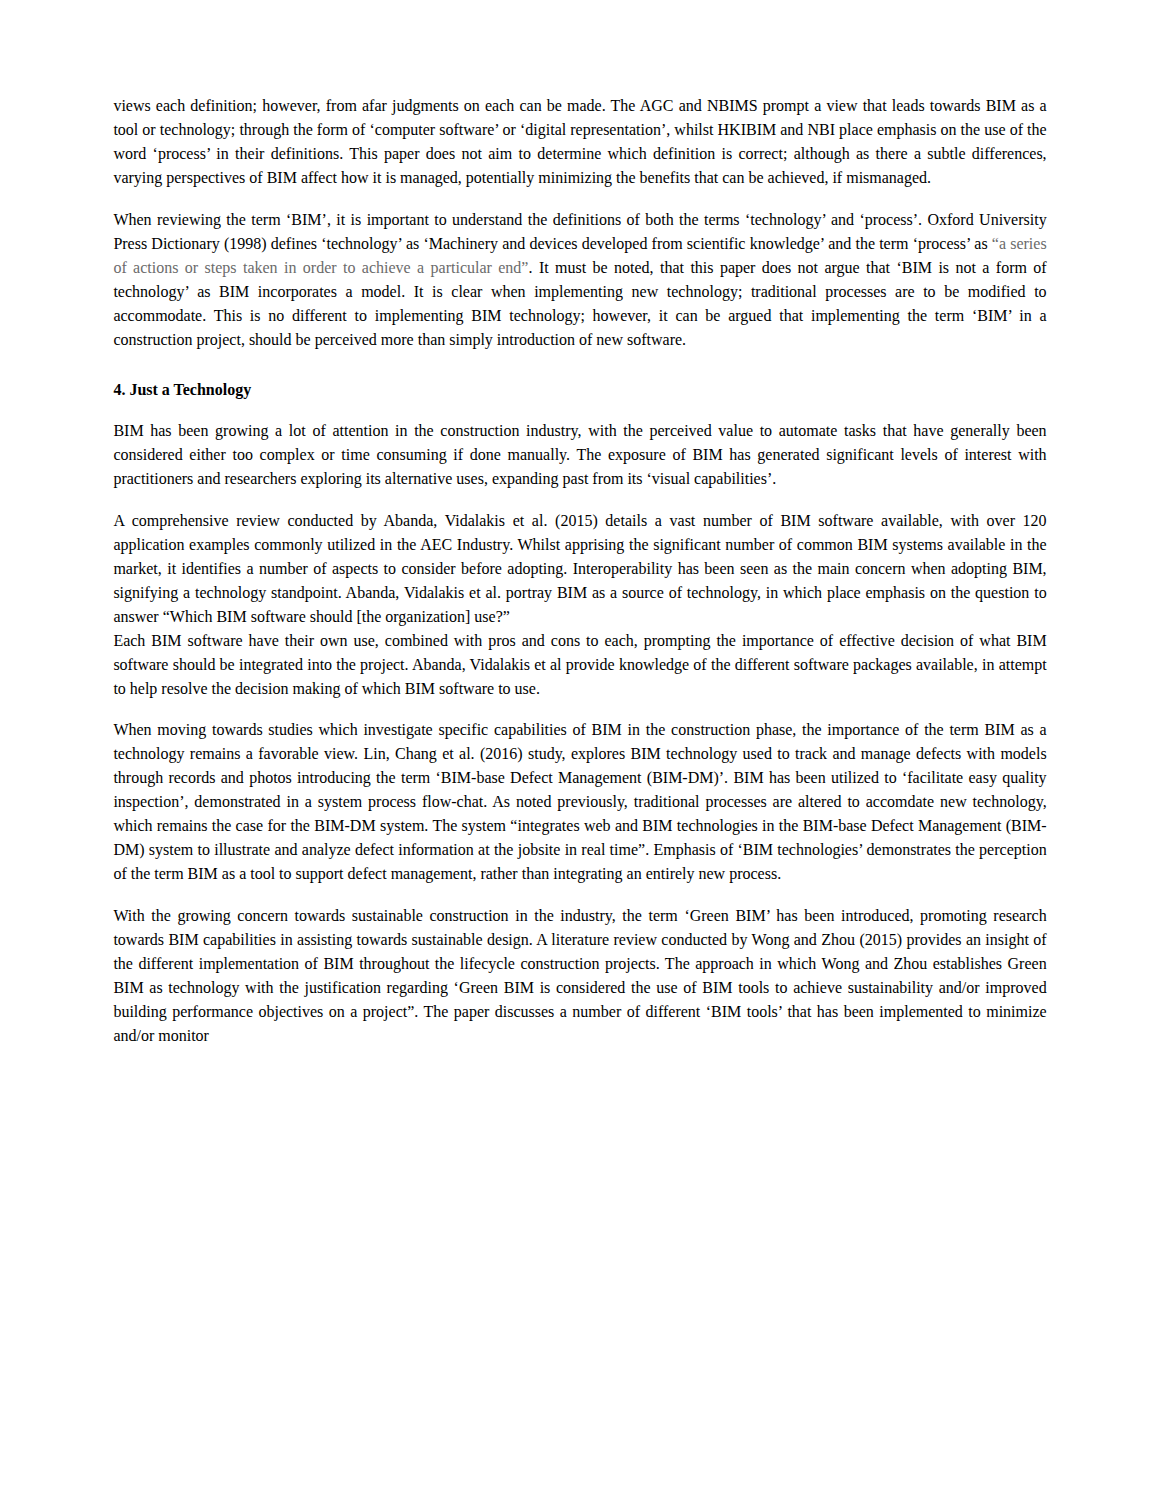views each definition; however, from afar judgments on each can be made. The AGC and NBIMS prompt a view that leads towards BIM as a tool or technology; through the form of ‘computer software’ or ‘digital representation’, whilst HKIBIM and NBI place emphasis on the use of the word ‘process’ in their definitions. This paper does not aim to determine which definition is correct; although as there a subtle differences, varying perspectives of BIM affect how it is managed, potentially minimizing the benefits that can be achieved, if mismanaged.
When reviewing the term ‘BIM’, it is important to understand the definitions of both the terms ‘technology’ and ‘process’. Oxford University Press Dictionary (1998) defines ‘technology’ as ‘Machinery and devices developed from scientific knowledge’ and the term ‘process’ as “a series of actions or steps taken in order to achieve a particular end”. It must be noted, that this paper does not argue that ‘BIM is not a form of technology’ as BIM incorporates a model. It is clear when implementing new technology; traditional processes are to be modified to accommodate. This is no different to implementing BIM technology; however, it can be argued that implementing the term ‘BIM’ in a construction project, should be perceived more than simply introduction of new software.
4. Just a Technology
BIM has been growing a lot of attention in the construction industry, with the perceived value to automate tasks that have generally been considered either too complex or time consuming if done manually. The exposure of BIM has generated significant levels of interest with practitioners and researchers exploring its alternative uses, expanding past from its ‘visual capabilities’.
A comprehensive review conducted by Abanda, Vidalakis et al. (2015) details a vast number of BIM software available, with over 120 application examples commonly utilized in the AEC Industry. Whilst apprising the significant number of common BIM systems available in the market, it identifies a number of aspects to consider before adopting. Interoperability has been seen as the main concern when adopting BIM, signifying a technology standpoint. Abanda, Vidalakis et al. portray BIM as a source of technology, in which place emphasis on the question to answer “Which BIM software should [the organization] use?”
Each BIM software have their own use, combined with pros and cons to each, prompting the importance of effective decision of what BIM software should be integrated into the project. Abanda, Vidalakis et al provide knowledge of the different software packages available, in attempt to help resolve the decision making of which BIM software to use.
When moving towards studies which investigate specific capabilities of BIM in the construction phase, the importance of the term BIM as a technology remains a favorable view. Lin, Chang et al. (2016) study, explores BIM technology used to track and manage defects with models through records and photos introducing the term ‘BIM-base Defect Management (BIM-DM)’. BIM has been utilized to ‘facilitate easy quality inspection’, demonstrated in a system process flow-chat. As noted previously, traditional processes are altered to accomdate new technology, which remains the case for the BIM-DM system. The system “integrates web and BIM technologies in the BIM-base Defect Management (BIM-DM) system to illustrate and analyze defect information at the jobsite in real time”. Emphasis of ‘BIM technologies’ demonstrates the perception of the term BIM as a tool to support defect management, rather than integrating an entirely new process.
With the growing concern towards sustainable construction in the industry, the term ‘Green BIM’ has been introduced, promoting research towards BIM capabilities in assisting towards sustainable design. A literature review conducted by Wong and Zhou (2015) provides an insight of the different implementation of BIM throughout the lifecycle construction projects. The approach in which Wong and Zhou establishes Green BIM as technology with the justification regarding ‘Green BIM is considered the use of BIM tools to achieve sustainability and/or improved building performance objectives on a project”. The paper discusses a number of different ‘BIM tools’ that has been implemented to minimize and/or monitor